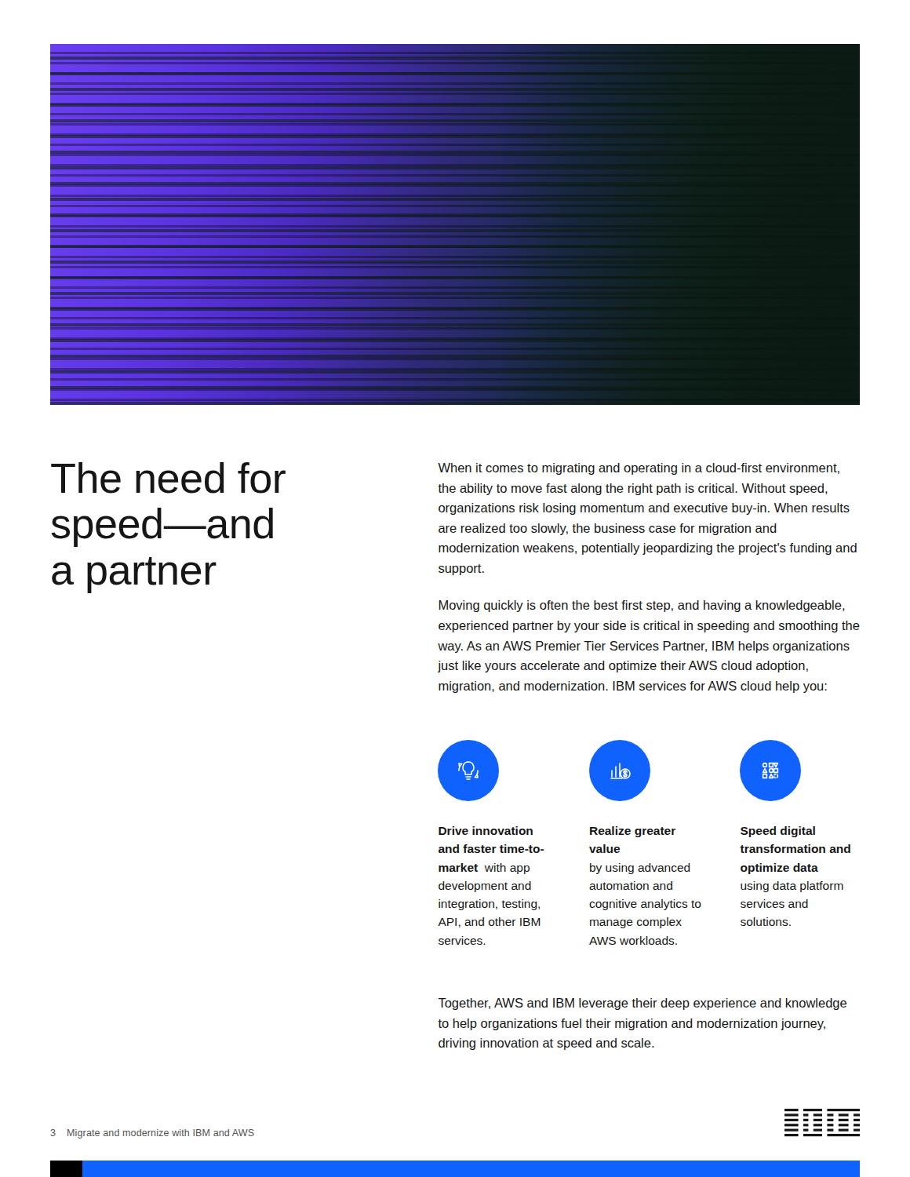The need for
speed—and
a partner
When it comes to migrating and operating in a cloud-first environment, the ability to move fast along the right path is critical. Without speed, organizations risk losing momentum and executive buy-in. When results are realized too slowly, the business case for migration and modernization weakens, potentially jeopardizing the project's funding and support.
Moving quickly is often the best first step, and having a knowledgeable, experienced partner by your side is critical in speeding and smoothing the way. As an AWS Premier Tier Services Partner, IBM helps organizations just like yours accelerate and optimize their AWS cloud adoption, migration, and modernization. IBM services for AWS cloud help you:
Drive innovation and faster time-to-market with app development and integration, testing, API, and other IBM services.
Realize greater value
by using advanced automation and cognitive analytics to manage complex AWS workloads.
Speed digital transformation and optimize data
using data platform services and solutions.
Together, AWS and IBM leverage their deep experience and knowledge to help organizations fuel their migration and modernization journey, driving innovation at speed and scale.
3 Migrate and modernize with IBM and AWS